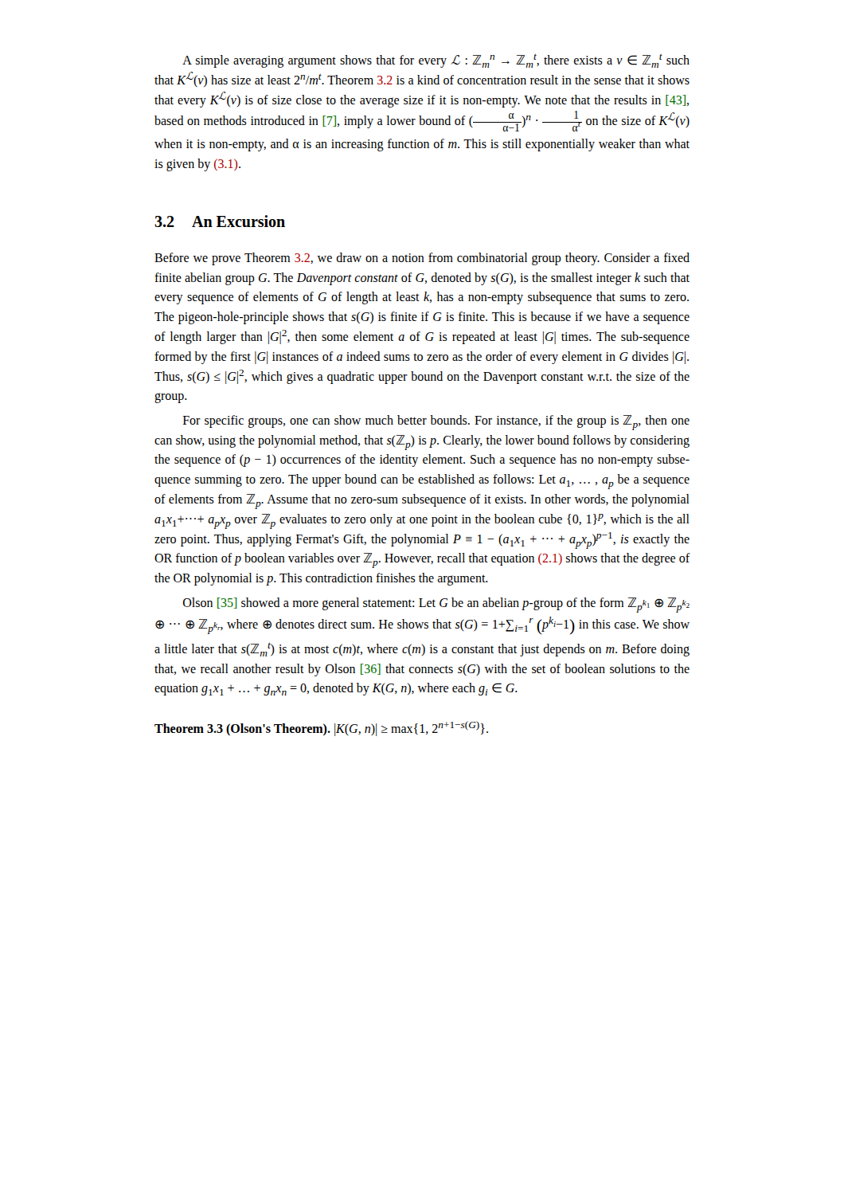A simple averaging argument shows that for every ℒ : ℤmn → ℤmt, there exists a v ∈ ℤmt such that Kℒ(v) has size at least 2n/mt. Theorem 3.2 is a kind of concentration result in the sense that it shows that every Kℒ(v) is of size close to the average size if it is non-empty. We note that the results in [43], based on methods introduced in [7], imply a lower bound of (αα−1)n · 1 αt on the size of Kℒ(v) when it is non-empty, and α is an increasing function of m. This is still exponentially weaker than what is given by (3.1).
3.2 An Excursion
Before we prove Theorem 3.2, we draw on a notion from combinatorial group theory. Consider a fixed finite abelian group G. The Davenport constant of G, denoted by s(G), is the smallest integer k such that every sequence of elements of G of length at least k, has a non-empty subsequence that sums to zero. The pigeon-hole-principle shows that s(G) is finite if G is finite. This is because if we have a sequence of length larger than |G|2, then some element a of G is repeated at least |G| times. The sub-sequence formed by the first |G| instances of a indeed sums to zero as the order of every element in G divides |G|. Thus, s(G) ≤ |G|2, which gives a quadratic upper bound on the Davenport constant w.r.t. the size of the group.
For specific groups, one can show much better bounds. For instance, if the group is ℤp, then one can show, using the polynomial method, that s(ℤp) is p. Clearly, the lower bound follows by considering the sequence of (p − 1) occurrences of the identity element. Such a sequence has no non-empty subsequence summing to zero. The upper bound can be established as follows: Let a1, … , ap be a sequence of elements from ℤp. Assume that no zero-sum subsequence of it exists. In other words, the polynomial a1x1+···+ apxp over ℤp evaluates to zero only at one point in the boolean cube {0, 1}p, which is the all zero point. Thus, applying Fermat's Gift, the polynomial P ≡ 1 − (a1x1 + ··· + apxp)p−1, is exactly the OR function of p boolean variables over ℤp. However, recall that equation (2.1) shows that the degree of the OR polynomial is p. This contradiction finishes the argument.
Olson [35] showed a more general statement: Let G be an abelian p-group of the form ℤpk1 ⊕ ℤpk2 ⊕ ··· ⊕ ℤpkr, where ⊕ denotes direct sum. He shows that s(G) = 1+∑i=1r (pki−1) in this case. We show a little later that s(ℤmt) is at most c(m)t, where c(m) is a constant that just depends on m. Before doing that, we recall another result by Olson [36] that connects s(G) with the set of boolean solutions to the equation g1x1 + … + gnxn = 0, denoted by K(G, n), where each gi ∈ G.
Theorem 3.3 (Olson's Theorem). |K(G, n)| ≥ max{1, 2n+1−s(G)}.